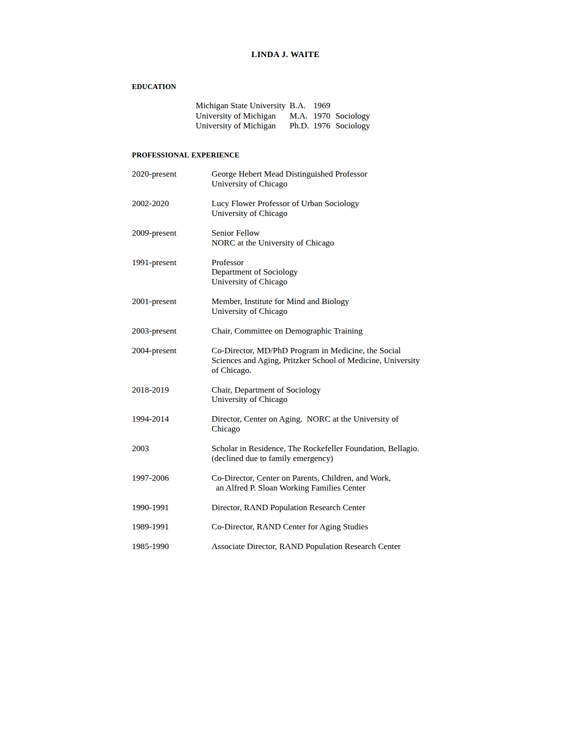LINDA J. WAITE
EDUCATION
| Michigan State University | B.A. | 1969 | |
| University of Michigan | M.A. | 1970 | Sociology |
| University of Michigan | Ph.D. | 1976 | Sociology |
PROFESSIONAL EXPERIENCE
| 2020-present | George Hebert Mead Distinguished Professor University of Chicago |
| 2002-2020 | Lucy Flower Professor of Urban Sociology University of Chicago |
| 2009-present | Senior Fellow NORC at the University of Chicago |
| 1991-present | Professor Department of Sociology University of Chicago |
| 2001-present | Member, Institute for Mind and Biology University of Chicago |
| 2003-present | Chair, Committee on Demographic Training |
| 2004-present | Co-Director, MD/PhD Program in Medicine, the Social Sciences and Aging, Pritzker School of Medicine, University of Chicago. |
| 2018-2019 | Chair, Department of Sociology University of Chicago |
| 1994-2014 | Director, Center on Aging. NORC at the University of Chicago |
| 2003 | Scholar in Residence, The Rockefeller Foundation, Bellagio. (declined due to family emergency) |
| 1997-2006 | Co-Director, Center on Parents, Children, and Work, an Alfred P. Sloan Working Families Center |
| 1990-1991 | Director, RAND Population Research Center |
| 1989-1991 | Co-Director, RAND Center for Aging Studies |
| 1985-1990 | Associate Director, RAND Population Research Center |